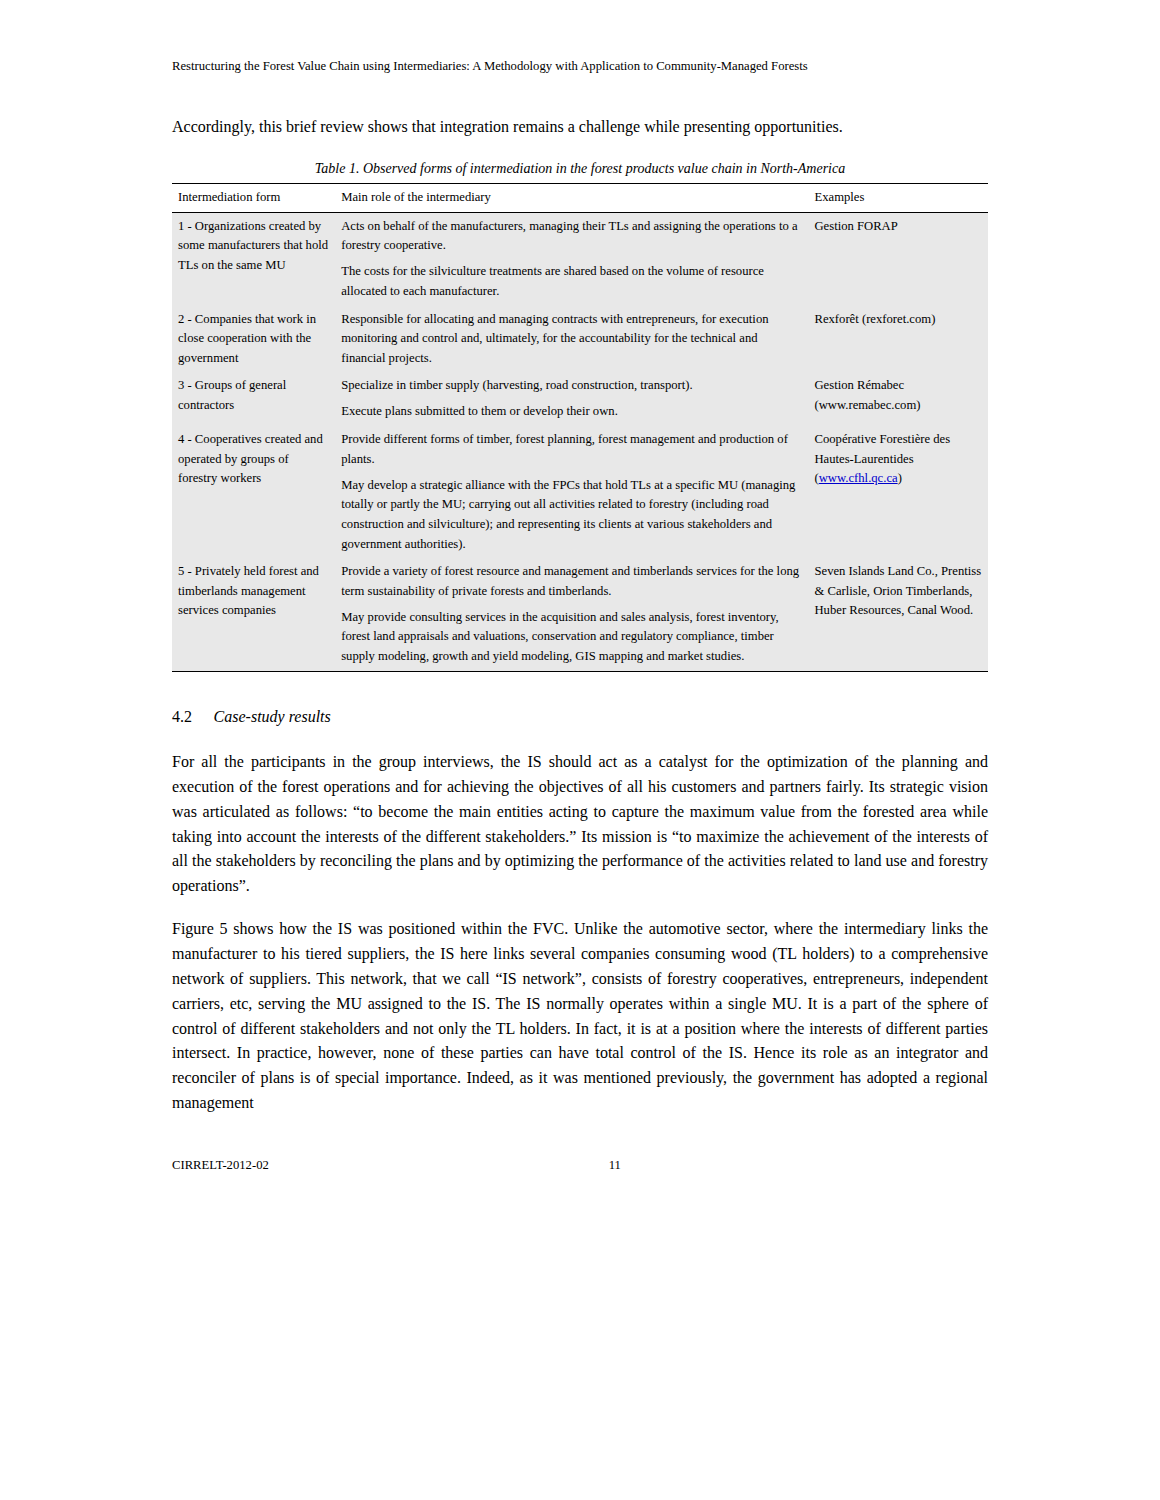Restructuring the Forest Value Chain using Intermediaries: A Methodology with Application to Community-Managed Forests
Accordingly, this brief review shows that integration remains a challenge while presenting opportunities.
Table 1. Observed forms of intermediation in the forest products value chain in North-America
| Intermediation form | Main role of the intermediary | Examples |
| --- | --- | --- |
| 1 - Organizations created by some manufacturers that hold TLs on the same MU | Acts on behalf of the manufacturers, managing their TLs and assigning the operations to a forestry cooperative. The costs for the silviculture treatments are shared based on the volume of resource allocated to each manufacturer. | Gestion FORAP |
| 2 - Companies that work in close cooperation with the government | Responsible for allocating and managing contracts with entrepreneurs, for execution monitoring and control and, ultimately, for the accountability for the technical and financial projects. | Rexforêt (rexforet.com) |
| 3 - Groups of general contractors | Specialize in timber supply (harvesting, road construction, transport). Execute plans submitted to them or develop their own. | Gestion Rémabec (www.remabec.com) |
| 4 - Cooperatives created and operated by groups of forestry workers | Provide different forms of timber, forest planning, forest management and production of plants. May develop a strategic alliance with the FPCs that hold TLs at a specific MU (managing totally or partly the MU; carrying out all activities related to forestry (including road construction and silviculture); and representing its clients at various stakeholders and government authorities). | Coopérative Forestière des Hautes-Laurentides ( www.cfhl.qc.ca ) |
| 5 - Privately held forest and timberlands management services companies | Provide a variety of forest resource and management and timberlands services for the long term sustainability of private forests and timberlands. May provide consulting services in the acquisition and sales analysis, forest inventory, forest land appraisals and valuations, conservation and regulatory compliance, timber supply modeling, growth and yield modeling, GIS mapping and market studies. | Seven Islands Land Co., Prentiss & Carlisle, Orion Timberlands, Huber Resources, Canal Wood. |
4.2 Case-study results
For all the participants in the group interviews, the IS should act as a catalyst for the optimization of the planning and execution of the forest operations and for achieving the objectives of all his customers and partners fairly. Its strategic vision was articulated as follows: “to become the main entities acting to capture the maximum value from the forested area while taking into account the interests of the different stakeholders.” Its mission is “to maximize the achievement of the interests of all the stakeholders by reconciling the plans and by optimizing the performance of the activities related to land use and forestry operations”.
Figure 5 shows how the IS was positioned within the FVC. Unlike the automotive sector, where the intermediary links the manufacturer to his tiered suppliers, the IS here links several companies consuming wood (TL holders) to a comprehensive network of suppliers. This network, that we call “IS network”, consists of forestry cooperatives, entrepreneurs, independent carriers, etc, serving the MU assigned to the IS. The IS normally operates within a single MU. It is a part of the sphere of control of different stakeholders and not only the TL holders. In fact, it is at a position where the interests of different parties intersect. In practice, however, none of these parties can have total control of the IS. Hence its role as an integrator and reconciler of plans is of special importance. Indeed, as it was mentioned previously, the government has adopted a regional management
CIRRELT-2012-02 11